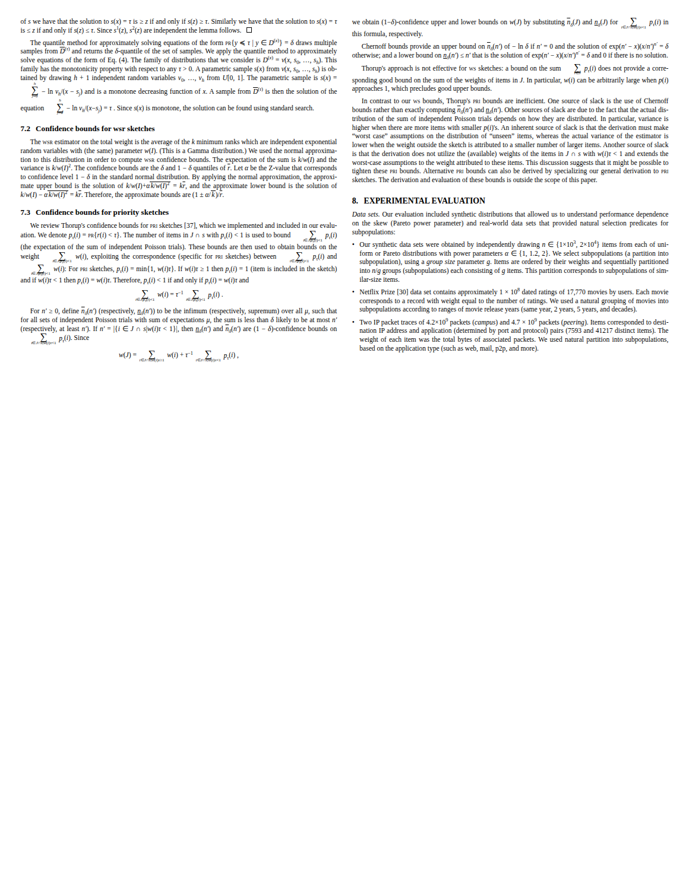of s we have that the solution to s(x) = τ is ≥ z if and only if s(z) ≥ τ. Similarly we have that the solution to s(x) = τ is ≤ z if and only if s(z) ≤ τ. Since s1(z), s2(z) are independent the lemma follows.
The quantile method for approximately solving equations of the form pr{y ≼ τ | y ∈ D(x)} = δ draws multiple samples from D(τ) and returns the δ-quantile of the set of samples. We apply the quantile method to approximately solve equations of the form of Eq. (4). The family of distributions that we consider is D(x) = v(x, s0, …, sh). This family has the monotonicity property with respect to any τ > 0. A parametric sample s(x) from v(x, s0, …, sh) is obtained by drawing h + 1 independent random variables v0, …, vh from U[0, 1]. The parametric sample is s(x) = h∑j=0 − ln vh/(x − sj) and is a monotone decreasing function of x. A sample from D(τ) is then the solution of the equation h∑j=0 − ln vh/(x−sj) = τ . Since s(x) is monotone, the solution can be found using standard search.
7.2 Confidence bounds for wsr sketches
The wsr estimator on the total weight is the average of the k minimum ranks which are independent exponential random variables with (the same) parameter w(I). (This is a Gamma distribution.) We used the normal approximation to this distribution in order to compute wsr confidence bounds. The expectation of the sum is k/w(I) and the variance is k/w(I)2. The confidence bounds are the δ and 1 − δ quantiles of r. Let α be the Z-value that corresponds to confidence level 1 − δ in the standard normal distribution. By applying the normal approximation, the approximate upper bound is the solution of k/w(I)+αk/w(I)2 = kr, and the approximate lower bound is the solution of k/w(I) − αk/w(I)2 = kr. Therefore, the approximate bounds are (1 ± α/k)/r.
7.3 Confidence bounds for priority sketches
We review Thorup's confidence bounds for pri sketches [37], which we implemented and included in our evaluation. We denote pτ(i) = pr{r(i) < τ}. The number of items in J ∩ s with pτ(i) < 1 is used to bound ∑i∈J|pτ(i)<1 pτ(i) (the expectation of the sum of independent Poisson trials). These bounds are then used to obtain bounds on the weight ∑i∈J|pτ(i)<1 w(i), exploiting the correspondence (specific for pri sketches) between ∑i∈J|pτ(i)<1 pτ(i) and ∑i∈J|pτ(i)<1 w(i): For pri sketches, pτ(i) = min{1, w(i)τ}. If w(i)τ ≥ 1 then pτ(i) = 1 (item is included in the sketch) and if w(i)τ < 1 then pτ(i) = w(i)τ. Therefore, pτ(i) < 1 if and only if pτ(i) = w(i)τ and
∑i∈J|pτ(i)<1 w(i) = τ−1 ∑i∈J|pτ(i)<1 pτ(i) .
For n′ ≥ 0, define nδ(n′) (respectively, nδ(n′)) to be the infimum (respectively, supremum) over all μ, such that for all sets of independent Poisson trials with sum of expectations μ, the sum is less than δ likely to be at most n′ (respectively, at least n′). If n′ = |{i ∈ J ∩ s|w(i)τ < 1}|, then nδ(n′) and nδ(n′) are (1 − δ)-confidence bounds on ∑i∈J∩s|w(i)τ<1 pτ(i). Since
w(J) = ∑i∈J∩s|w(i)τ≥1 w(i) + τ−1 ∑i∈J∩s|w(i)τ<1 pτ(i) ,
we obtain (1−δ)-confidence upper and lower bounds on w(J) by substituting nδ(J) and nδ(J) for ∑i∈J∩s|w(i)τ<1 pτ(i) in this formula, respectively.
Chernoff bounds provide an upper bound on nδ(n′) of − ln δ if n′ = 0 and the solution of exp(n′ − x)(x/n′)n′ = δ otherwise; and a lower bound on nδ(n′) ≤ n′ that is the solution of exp(n′ − x)(x/n′)n′ = δ and 0 if there is no solution.
Thorup's approach is not effective for ws sketches: a bound on the sum ∑i∈J pτ(i) does not provide a corresponding good bound on the sum of the weights of items in J. In particular, w(i) can be arbitrarily large when p(i) approaches 1, which precludes good upper bounds.
In contrast to our ws bounds, Thorup's pri bounds are inefficient. One source of slack is the use of Chernoff bounds rather than exactly computing nδ(n′) and nδ(n′). Other sources of slack are due to the fact that the actual distribution of the sum of independent Poisson trials depends on how they are distributed. In particular, variance is higher when there are more items with smaller p(i)'s. An inherent source of slack is that the derivation must make “worst case” assumptions on the distribution of “unseen” items, whereas the actual variance of the estimator is lower when the weight outside the sketch is attributed to a smaller number of larger items. Another source of slack is that the derivation does not utilize the (available) weights of the items in J ∩ s with w(i)τ < 1 and extends the worst-case assumptions to the weight attributed to these items. This discussion suggests that it might be possible to tighten these pri bounds. Alternative pri bounds can also be derived by specializing our general derivation to pri sketches. The derivation and evaluation of these bounds is outside the scope of this paper.
8. EXPERIMENTAL EVALUATION
Data sets. Our evaluation included synthetic distributions that allowed us to understand performance dependence on the skew (Pareto power parameter) and real-world data sets that provided natural selection predicates for subpopulations:
Our synthetic data sets were obtained by independently drawing n ∈ {1×103, 2×104} items from each of uniform or Pareto distributions with power parameters α ∈ {1, 1.2, 2}. We select subpopulations (a partition into subpopulation), using a group size parameter g. Items are ordered by their weights and sequentially partitioned into n/g groups (subpopulations) each consisting of g items. This partition corresponds to subpopulations of similar-size items.
Netflix Prize [30] data set contains approximately 1 × 108 dated ratings of 17,770 movies by users. Each movie corresponds to a record with weight equal to the number of ratings. We used a natural grouping of movies into subpopulations according to ranges of movie release years (same year, 2 years, 5 years, and decades).
Two IP packet traces of 4.2×109 packets (campus) and 4.7 × 109 packets (peering). Items corresponded to destination IP address and application (determined by port and protocol) pairs (7593 and 41217 distinct items). The weight of each item was the total bytes of associated packets. We used natural partition into subpopulations, based on the application type (such as web, mail, p2p, and more).